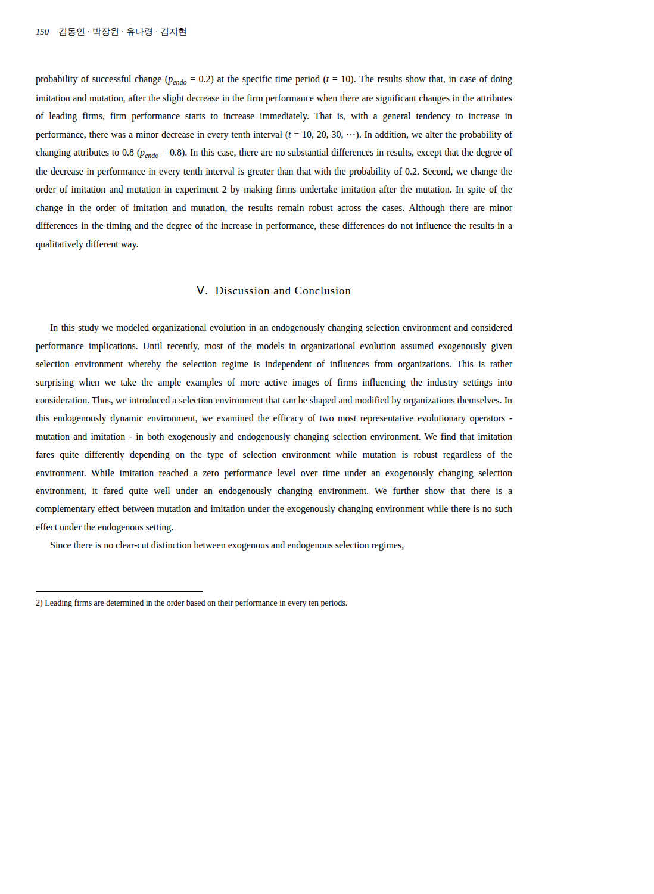150 김동인 · 박장원 · 유나령 · 김지현
probability of successful change (pendo = 0.2) at the specific time period (t = 10). The results show that, in case of doing imitation and mutation, after the slight decrease in the firm performance when there are significant changes in the attributes of leading firms, firm performance starts to increase immediately. That is, with a general tendency to increase in performance, there was a minor decrease in every tenth interval (t = 10, 20, 30, ⋯). In addition, we alter the probability of changing attributes to 0.8 (pendo = 0.8). In this case, there are no substantial differences in results, except that the degree of the decrease in performance in every tenth interval is greater than that with the probability of 0.2. Second, we change the order of imitation and mutation in experiment 2 by making firms undertake imitation after the mutation. In spite of the change in the order of imitation and mutation, the results remain robust across the cases. Although there are minor differences in the timing and the degree of the increase in performance, these differences do not influence the results in a qualitatively different way.
Ⅴ. Discussion and Conclusion
In this study we modeled organizational evolution in an endogenously changing selection environment and considered performance implications. Until recently, most of the models in organizational evolution assumed exogenously given selection environment whereby the selection regime is independent of influences from organizations. This is rather surprising when we take the ample examples of more active images of firms influencing the industry settings into consideration. Thus, we introduced a selection environment that can be shaped and modified by organizations themselves. In this endogenously dynamic environment, we examined the efficacy of two most representative evolutionary operators - mutation and imitation - in both exogenously and endogenously changing selection environment. We find that imitation fares quite differently depending on the type of selection environment while mutation is robust regardless of the environment. While imitation reached a zero performance level over time under an exogenously changing selection environment, it fared quite well under an endogenously changing environment. We further show that there is a complementary effect between mutation and imitation under the exogenously changing environment while there is no such effect under the endogenous setting.
Since there is no clear-cut distinction between exogenous and endogenous selection regimes,
2) Leading firms are determined in the order based on their performance in every ten periods.